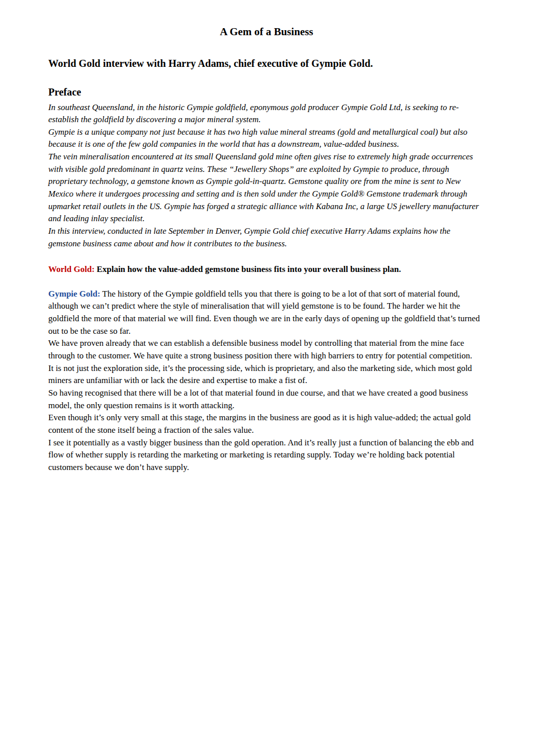A Gem of a Business
World Gold interview with Harry Adams, chief executive of Gympie Gold.
Preface
In southeast Queensland, in the historic Gympie goldfield, eponymous gold producer Gympie Gold Ltd, is seeking to re-establish the goldfield by discovering a major mineral system.
Gympie is a unique company not just because it has two high value mineral streams (gold and metallurgical coal) but also because it is one of the few gold companies in the world that has a downstream, value-added business.
The vein mineralisation encountered at its small Queensland gold mine often gives rise to extremely high grade occurrences with visible gold predominant in quartz veins. These “Jewellery Shops” are exploited by Gympie to produce, through proprietary technology, a gemstone known as Gympie gold-in-quartz. Gemstone quality ore from the mine is sent to New Mexico where it undergoes processing and setting and is then sold under the Gympie Gold® Gemstone trademark through upmarket retail outlets in the US. Gympie has forged a strategic alliance with Kabana Inc, a large US jewellery manufacturer and leading inlay specialist.
In this interview, conducted in late September in Denver, Gympie Gold chief executive Harry Adams explains how the gemstone business came about and how it contributes to the business.
World Gold: Explain how the value-added gemstone business fits into your overall business plan.
Gympie Gold: The history of the Gympie goldfield tells you that there is going to be a lot of that sort of material found, although we can’t predict where the style of mineralisation that will yield gemstone is to be found. The harder we hit the goldfield the more of that material we will find. Even though we are in the early days of opening up the goldfield that’s turned out to be the case so far.
We have proven already that we can establish a defensible business model by controlling that material from the mine face through to the customer. We have quite a strong business position there with high barriers to entry for potential competition.
It is not just the exploration side, it’s the processing side, which is proprietary, and also the marketing side, which most gold miners are unfamiliar with or lack the desire and expertise to make a fist of.
So having recognised that there will be a lot of that material found in due course, and that we have created a good business model, the only question remains is it worth attacking.
Even though it’s only very small at this stage, the margins in the business are good as it is high value-added; the actual gold content of the stone itself being a fraction of the sales value.
I see it potentially as a vastly bigger business than the gold operation. And it’s really just a function of balancing the ebb and flow of whether supply is retarding the marketing or marketing is retarding supply. Today we’re holding back potential customers because we don’t have supply.